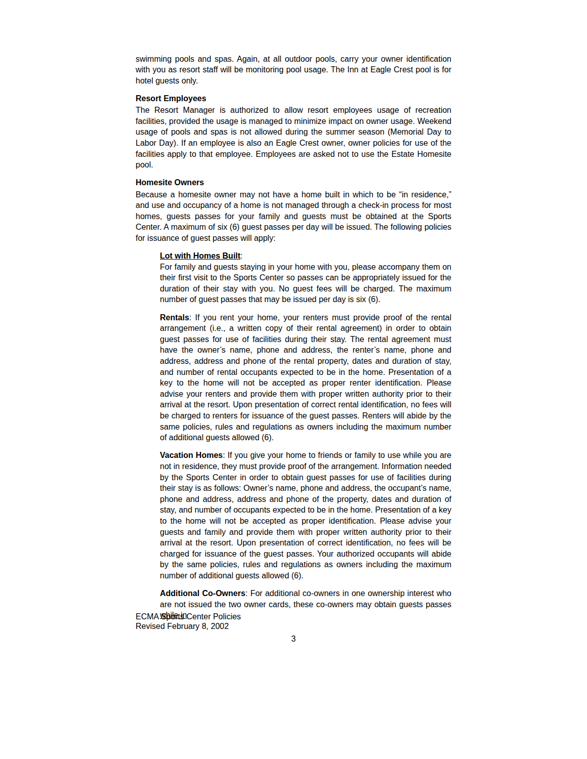swimming pools and spas. Again, at all outdoor pools, carry your owner identification with you as resort staff will be monitoring pool usage. The Inn at Eagle Crest pool is for hotel guests only.
Resort Employees
The Resort Manager is authorized to allow resort employees usage of recreation facilities, provided the usage is managed to minimize impact on owner usage. Weekend usage of pools and spas is not allowed during the summer season (Memorial Day to Labor Day). If an employee is also an Eagle Crest owner, owner policies for use of the facilities apply to that employee. Employees are asked not to use the Estate Homesite pool.
Homesite Owners
Because a homesite owner may not have a home built in which to be “in residence,” and use and occupancy of a home is not managed through a check-in process for most homes, guests passes for your family and guests must be obtained at the Sports Center. A maximum of six (6) guest passes per day will be issued. The following policies for issuance of guest passes will apply:
Lot with Homes Built:
For family and guests staying in your home with you, please accompany them on their first visit to the Sports Center so passes can be appropriately issued for the duration of their stay with you. No guest fees will be charged. The maximum number of guest passes that may be issued per day is six (6).
Rentals: If you rent your home, your renters must provide proof of the rental arrangement (i.e., a written copy of their rental agreement) in order to obtain guest passes for use of facilities during their stay. The rental agreement must have the owner’s name, phone and address, the renter’s name, phone and address, address and phone of the rental property, dates and duration of stay, and number of rental occupants expected to be in the home. Presentation of a key to the home will not be accepted as proper renter identification. Please advise your renters and provide them with proper written authority prior to their arrival at the resort. Upon presentation of correct rental identification, no fees will be charged to renters for issuance of the guest passes. Renters will abide by the same policies, rules and regulations as owners including the maximum number of additional guests allowed (6).
Vacation Homes: If you give your home to friends or family to use while you are not in residence, they must provide proof of the arrangement. Information needed by the Sports Center in order to obtain guest passes for use of facilities during their stay is as follows: Owner’s name, phone and address, the occupant’s name, phone and address, address and phone of the property, dates and duration of stay, and number of occupants expected to be in the home. Presentation of a key to the home will not be accepted as proper identification. Please advise your guests and family and provide them with proper written authority prior to their arrival at the resort. Upon presentation of correct identification, no fees will be charged for issuance of the guest passes. Your authorized occupants will abide by the same policies, rules and regulations as owners including the maximum number of additional guests allowed (6).
Additional Co-Owners: For additional co-owners in one ownership interest who are not issued the two owner cards, these co-owners may obtain guests passes while in
ECMA Sports Center Policies
Revised February 8, 2002
3